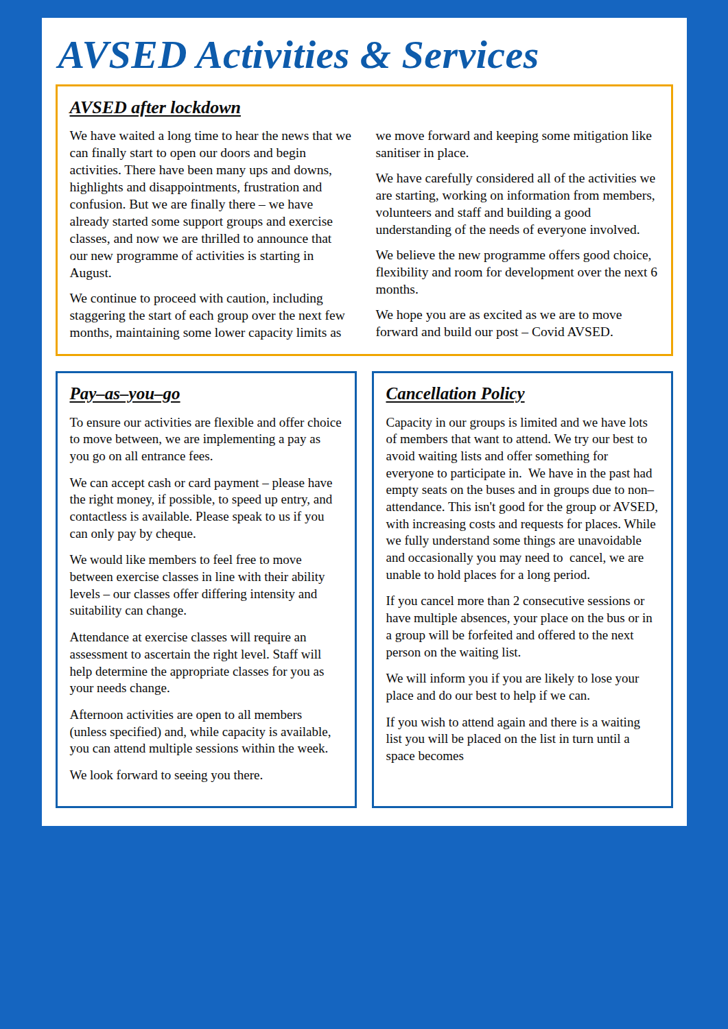AVSED Activities & Services
AVSED after lockdown
We have waited a long time to hear the news that we can finally start to open our doors and begin activities. There have been many ups and downs, highlights and disappointments, frustration and confusion. But we are finally there – we have already started some support groups and exercise classes, and now we are thrilled to announce that our new programme of activities is starting in August.
We continue to proceed with caution, including staggering the start of each group over the next few months, maintaining some lower capacity limits as we move forward and keeping some mitigation like sanitiser in place.
We have carefully considered all of the activities we are starting, working on information from members, volunteers and staff and building a good understanding of the needs of everyone involved.
We believe the new programme offers good choice, flexibility and room for development over the next 6 months.
We hope you are as excited as we are to move forward and build our post – Covid AVSED.
Pay–as–you–go
To ensure our activities are flexible and offer choice to move between, we are implementing a pay as you go on all entrance fees.
We can accept cash or card payment – please have the right money, if possible, to speed up entry, and contactless is available. Please speak to us if you can only pay by cheque.
We would like members to feel free to move between exercise classes in line with their ability levels – our classes offer differing intensity and suitability can change.
Attendance at exercise classes will require an assessment to ascertain the right level. Staff will help determine the appropriate classes for you as your needs change.
Afternoon activities are open to all members (unless specified) and, while capacity is available, you can attend multiple sessions within the week.
We look forward to seeing you there.
Cancellation Policy
Capacity in our groups is limited and we have lots of members that want to attend. We try our best to avoid waiting lists and offer something for everyone to participate in. We have in the past had empty seats on the buses and in groups due to non–attendance. This isn't good for the group or AVSED, with increasing costs and requests for places. While we fully understand some things are unavoidable and occasionally you may need to cancel, we are unable to hold places for a long period.
If you cancel more than 2 consecutive sessions or have multiple absences, your place on the bus or in a group will be forfeited and offered to the next person on the waiting list.
We will inform you if you are likely to lose your place and do our best to help if we can.
If you wish to attend again and there is a waiting list you will be placed on the list in turn until a space becomes